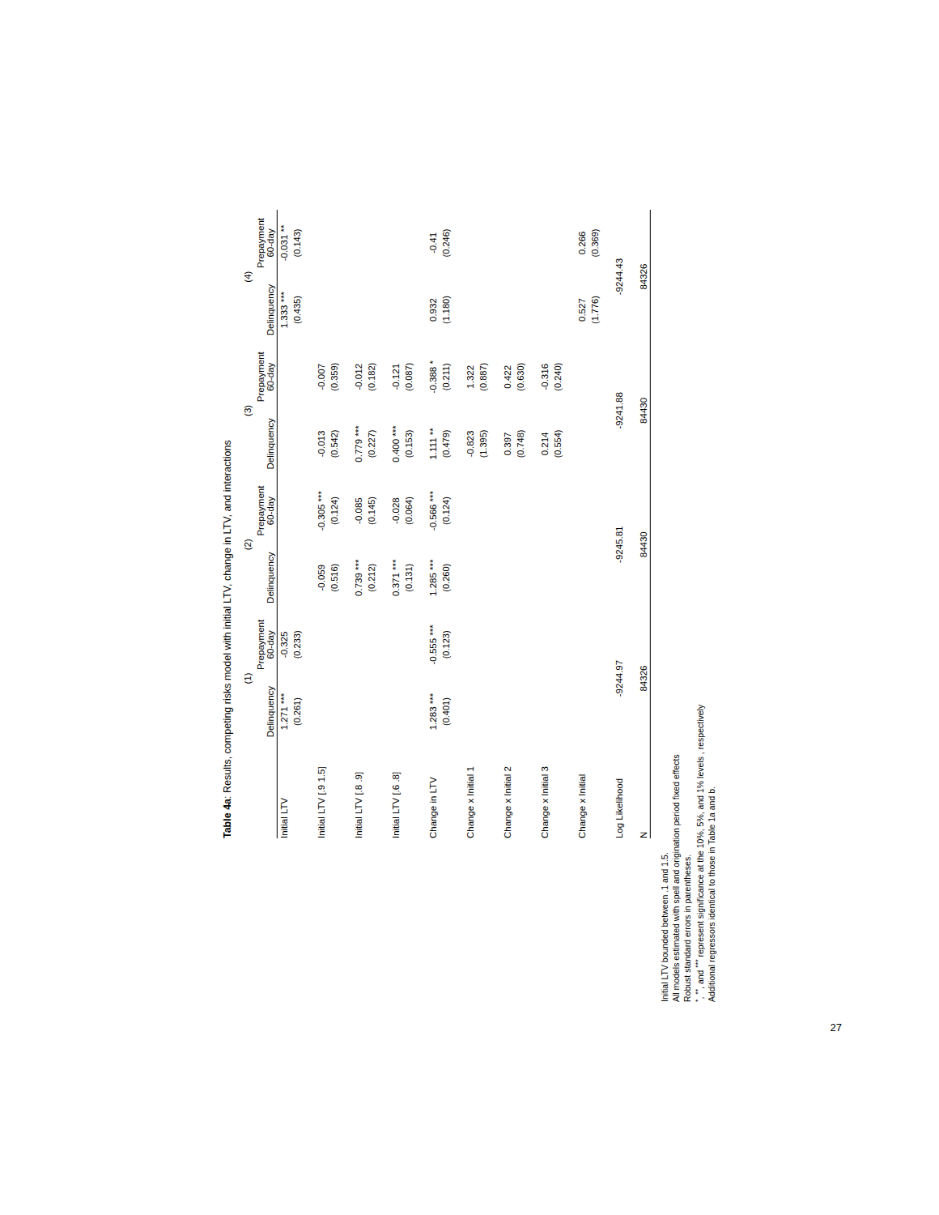Table 4a : Results, competing risks model with initial LTV, change in LTV, and interactions
| | (1) | (2) | (3) | (4) |
| --- | --- | --- | --- | --- |
| | Delinquency | Prepayment 60-day | Delinquency | Prepayment 60-day | Delinquency | Prepayment 60-day | Delinquency | Prepayment 60-day |
| Initial LTV | 1.271 *** | -0.325 | | | | | 1.333 *** | -0.031 ** |
| | (0.261) | (0.233) | | | | | (0.435) | (0.143) |
| Initial LTV [.9 1.5] | | | -0.059 | -0.305 *** | -0.013 | -0.007 | | |
| | | | (0.516) | (0.124) | (0.542) | (0.359) | | |
| Initial LTV [.8 .9] | | | 0.739 *** | -0.085 | 0.779 *** | -0.012 | | |
| | | | (0.212) | (0.145) | (0.227) | (0.182) | | |
| Initial LTV [.6 .8] | | | 0.371 *** | -0.028 | 0.400 *** | -0.121 | | |
| | | | (0.131) | (0.064) | (0.153) | (0.087) | | |
| Change in LTV | 1.283 *** | -0.555 *** | 1.285 *** | -0.566 *** | 1.111 ** | -0.388 * | 0.932 | -0.41 |
| | (0.401) | (0.123) | (0.260) | (0.124) | (0.479) | (0.211) | (1.180) | (0.246) |
| Change x Initial 1 | | | | | -0.823 | 1.322 | | |
| | | | | | (1.395) | (0.887) | | |
| Change x Initial 2 | | | | | 0.397 | 0.422 | | |
| | | | | | (0.748) | (0.630) | | |
| Change x Initial 3 | | | | | 0.214 | -0.316 | | |
| | | | | | (0.554) | (0.240) | | |
| Change x Initial | | | | | | | 0.527 | 0.266 |
| | | | | | | | (1.776) | (0.369) |
| Log Likelihood | -9244.97 | -9245.81 | -9241.88 | -9244.43 |
| N | 84326 | 84430 | 84430 | 84326 |
Initial LTV bounded between .1 and 1.5.
All models estimated with spell and origination period fixed effects
Robust standard errors in parentheses.
*, **, and *** represent significance at the 10%, 5%, and 1% levels , respectively
Additional regressors identical to those in Table 1a and b.
27